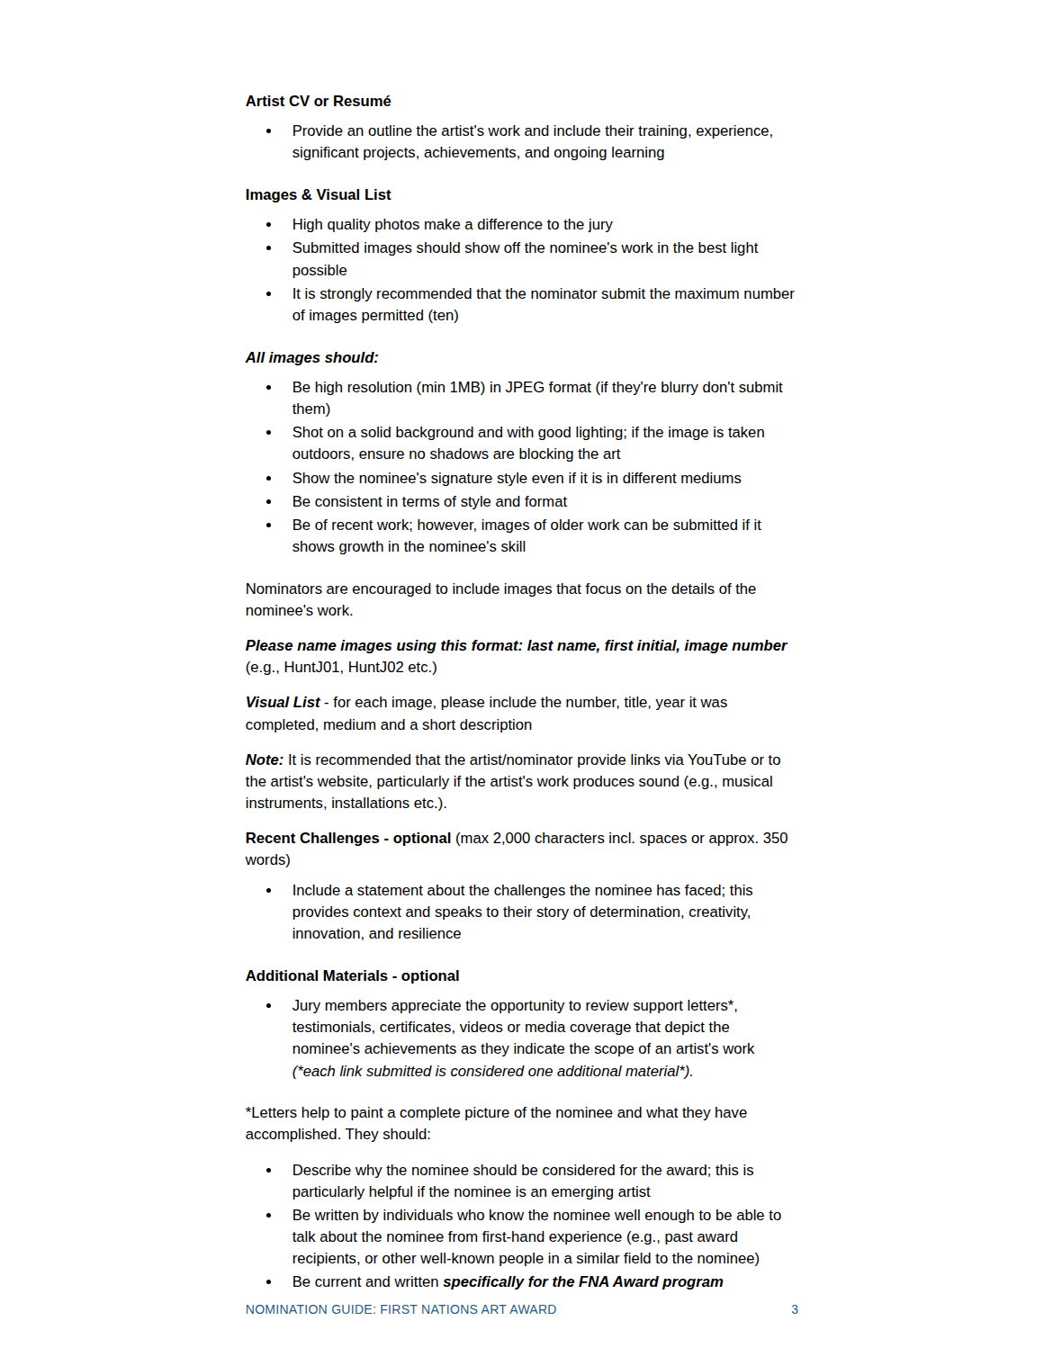Artist CV or Resumé
Provide an outline the artist's work and include their training, experience, significant projects, achievements, and ongoing learning
Images & Visual List
High quality photos make a difference to the jury
Submitted images should show off the nominee's work in the best light possible
It is strongly recommended that the nominator submit the maximum number of images permitted (ten)
All images should:
Be high resolution (min 1MB) in JPEG format (if they're blurry don't submit them)
Shot on a solid background and with good lighting; if the image is taken outdoors, ensure no shadows are blocking the art
Show the nominee's signature style even if it is in different mediums
Be consistent in terms of style and format
Be of recent work; however, images of older work can be submitted if it shows growth in the nominee's skill
Nominators are encouraged to include images that focus on the details of the nominee's work.
Please name images using this format: last name, first initial, image number
(e.g., HuntJ01, HuntJ02 etc.)
Visual List - for each image, please include the number, title, year it was completed, medium and a short description
Note: It is recommended that the artist/nominator provide links via YouTube or to the artist's website, particularly if the artist's work produces sound (e.g., musical instruments, installations etc.).
Recent Challenges - optional (max 2,000 characters incl. spaces or approx. 350 words)
Include a statement about the challenges the nominee has faced; this provides context and speaks to their story of determination, creativity, innovation, and resilience
Additional Materials - optional
Jury members appreciate the opportunity to review support letters*, testimonials, certificates, videos or media coverage that depict the nominee's achievements as they indicate the scope of an artist's work (*each link submitted is considered one additional material*).
*Letters help to paint a complete picture of the nominee and what they have accomplished. They should:
Describe why the nominee should be considered for the award; this is particularly helpful if the nominee is an emerging artist
Be written by individuals who know the nominee well enough to be able to talk about the nominee from first-hand experience (e.g., past award recipients, or other well-known people in a similar field to the nominee)
Be current and written specifically for the FNA Award program
3 NOMINATION GUIDE: FIRST NATIONS ART AWARD